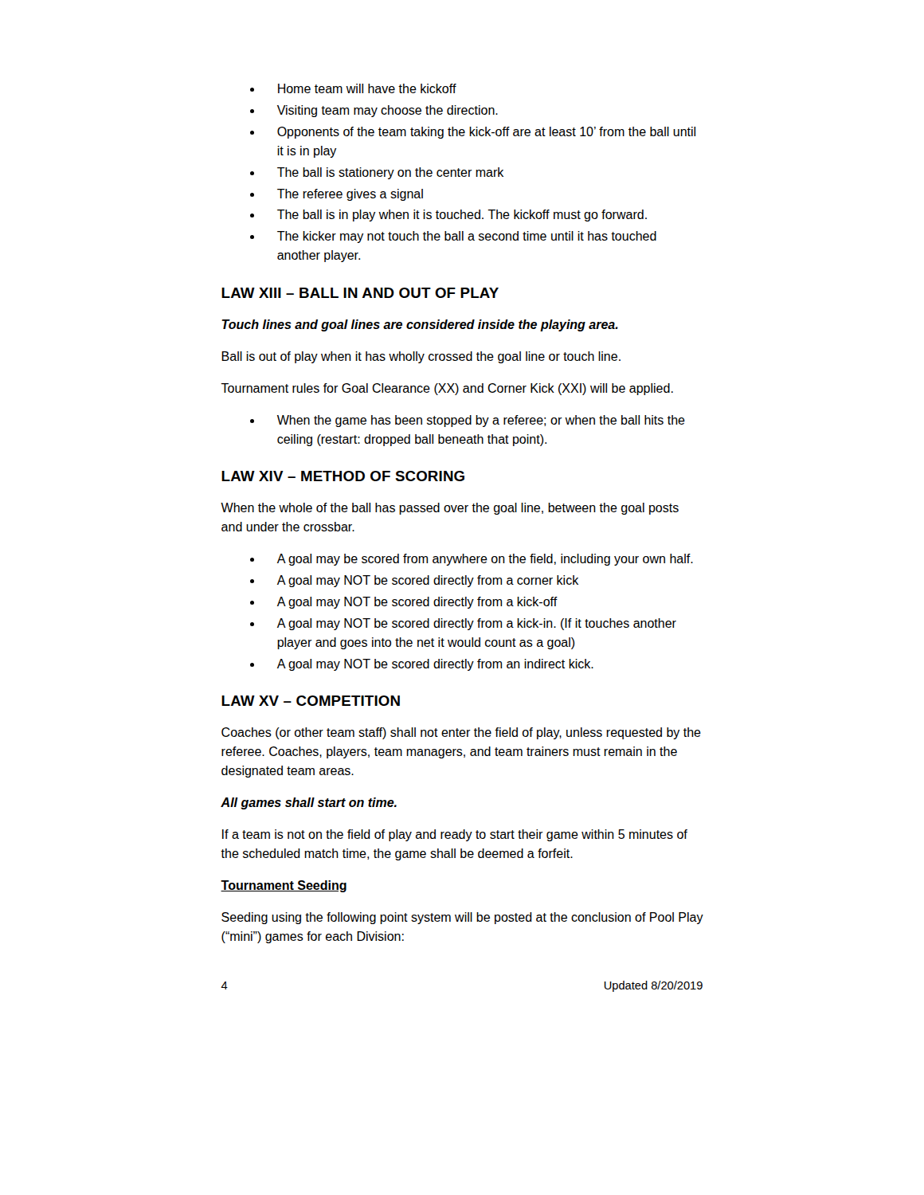Home team will have the kickoff
Visiting team may choose the direction.
Opponents of the team taking the kick-off are at least 10’ from the ball until it is in play
The ball is stationery on the center mark
The referee gives a signal
The ball is in play when it is touched. The kickoff must go forward.
The kicker may not touch the ball a second time until it has touched another player.
LAW XIII – BALL IN AND OUT OF PLAY
Touch lines and goal lines are considered inside the playing area.
Ball is out of play when it has wholly crossed the goal line or touch line.
Tournament rules for Goal Clearance (XX) and Corner Kick (XXI) will be applied.
When the game has been stopped by a referee; or when the ball hits the ceiling (restart: dropped ball beneath that point).
LAW XIV – METHOD OF SCORING
When the whole of the ball has passed over the goal line, between the goal posts and under the crossbar.
A goal may be scored from anywhere on the field, including your own half.
A goal may NOT be scored directly from a corner kick
A goal may NOT be scored directly from a kick-off
A goal may NOT be scored directly from a kick-in. (If it touches another player and goes into the net it would count as a goal)
A goal may NOT be scored directly from an indirect kick.
LAW XV – COMPETITION
Coaches (or other team staff) shall not enter the field of play, unless requested by the referee. Coaches, players, team managers, and team trainers must remain in the designated team areas.
All games shall start on time.
If a team is not on the field of play and ready to start their game within 5 minutes of the scheduled match time, the game shall be deemed a forfeit.
Tournament Seeding
Seeding using the following point system will be posted at the conclusion of Pool Play (“mini”) games for each Division:
4 Updated 8/20/2019